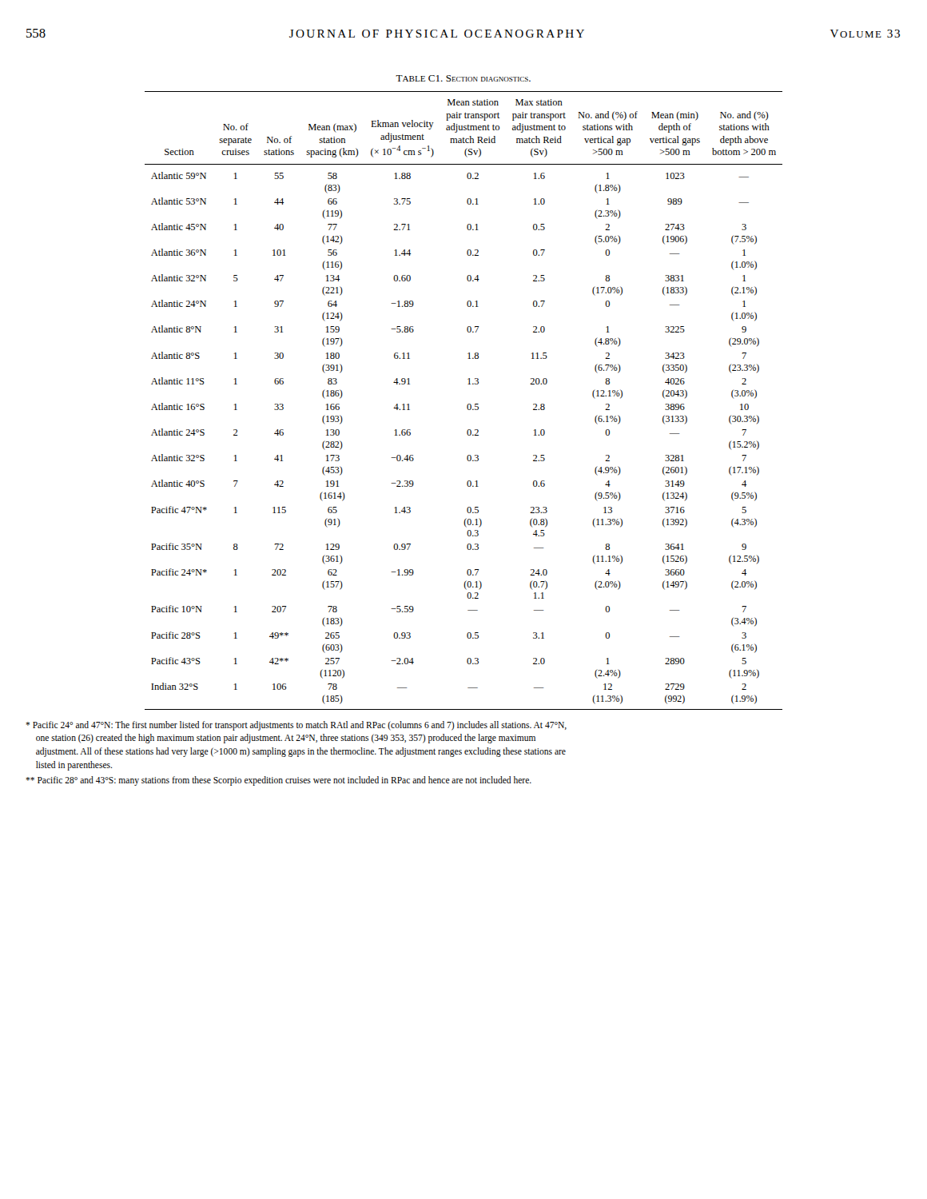558
JOURNAL OF PHYSICAL OCEANOGRAPHY
VOLUME 33
T ABLE C1. Section diagnostics.
| Section | No. of separate cruises | No. of stations | Mean (max) station spacing (km) | Ekman velocity adjustment (× 10 −4 cm s −1 ) | Mean station pair transport adjustment to match Reid (Sv) | Max station pair transport adjustment to match Reid (Sv) | No. and (%) of stations with vertical gap >500 m | Mean (min) depth of vertical gaps >500 m | No. and (%) stations with depth above bottom > 200 m |
| --- | --- | --- | --- | --- | --- | --- | --- | --- | --- |
| Atlantic 59°N | 1 | 55 | 58 (83) | 1.88 | 0.2 | 1.6 | 1 (1.8%) | 1023 | — |
| Atlantic 53°N | 1 | 44 | 66 (119) | 3.75 | 0.1 | 1.0 | 1 (2.3%) | 989 | — |
| Atlantic 45°N | 1 | 40 | 77 (142) | 2.71 | 0.1 | 0.5 | 2 (5.0%) | 2743 (1906) | 3 (7.5%) |
| Atlantic 36°N | 1 | 101 | 56 (116) | 1.44 | 0.2 | 0.7 | 0 | — | 1 (1.0%) |
| Atlantic 32°N | 5 | 47 | 134 (221) | 0.60 | 0.4 | 2.5 | 8 (17.0%) | 3831 (1833) | 1 (2.1%) |
| Atlantic 24°N | 1 | 97 | 64 (124) | −1.89 | 0.1 | 0.7 | 0 | — | 1 (1.0%) |
| Atlantic 8°N | 1 | 31 | 159 (197) | −5.86 | 0.7 | 2.0 | 1 (4.8%) | 3225 | 9 (29.0%) |
| Atlantic 8°S | 1 | 30 | 180 (391) | 6.11 | 1.8 | 11.5 | 2 (6.7%) | 3423 (3350) | 7 (23.3%) |
| Atlantic 11°S | 1 | 66 | 83 (186) | 4.91 | 1.3 | 20.0 | 8 (12.1%) | 4026 (2043) | 2 (3.0%) |
| Atlantic 16°S | 1 | 33 | 166 (193) | 4.11 | 0.5 | 2.8 | 2 (6.1%) | 3896 (3133) | 10 (30.3%) |
| Atlantic 24°S | 2 | 46 | 130 (282) | 1.66 | 0.2 | 1.0 | 0 | — | 7 (15.2%) |
| Atlantic 32°S | 1 | 41 | 173 (453) | −0.46 | 0.3 | 2.5 | 2 (4.9%) | 3281 (2601) | 7 (17.1%) |
| Atlantic 40°S | 7 | 42 | 191 (1614) | −2.39 | 0.1 | 0.6 | 4 (9.5%) | 3149 (1324) | 4 (9.5%) |
| Pacific 47°N* | 1 | 115 | 65 (91) | 1.43 | 0.5 (0.1) 0.3 | 23.3 (0.8) 4.5 | 13 (11.3%) | 3716 (1392) | 5 (4.3%) |
| Pacific 35°N | 8 | 72 | 129 (361) | 0.97 | 0.3 | — | 8 (11.1%) | 3641 (1526) | 9 (12.5%) |
| Pacific 24°N* | 1 | 202 | 62 (157) | −1.99 | 0.7 (0.1) 0.2 | 24.0 (0.7) 1.1 | 4 (2.0%) | 3660 (1497) | 4 (2.0%) |
| Pacific 10°N | 1 | 207 | 78 (183) | −5.59 | — | — | 0 | — | 7 (3.4%) |
| Pacific 28°S | 1 | 49** | 265 (603) | 0.93 | 0.5 | 3.1 | 0 | — | 3 (6.1%) |
| Pacific 43°S | 1 | 42** | 257 (1120) | −2.04 | 0.3 | 2.0 | 1 (2.4%) | 2890 | 5 (11.9%) |
| Indian 32°S | 1 | 106 | 78 (185) | — | — | — | 12 (11.3%) | 2729 (992) | 2 (1.9%) |
* Pacific 24° and 47°N: The first number listed for transport adjustments to match RAtl and RPac (columns 6 and 7) includes all stations. At 47°N, one station (26) created the high maximum station pair adjustment. At 24°N, three stations (349 353, 357) produced the large maximum adjustment. All of these stations had very large (>1000 m) sampling gaps in the thermocline. The adjustment ranges excluding these stations are listed in parentheses.
** Pacific 28° and 43°S: many stations from these Scorpio expedition cruises were not included in RPac and hence are not included here.